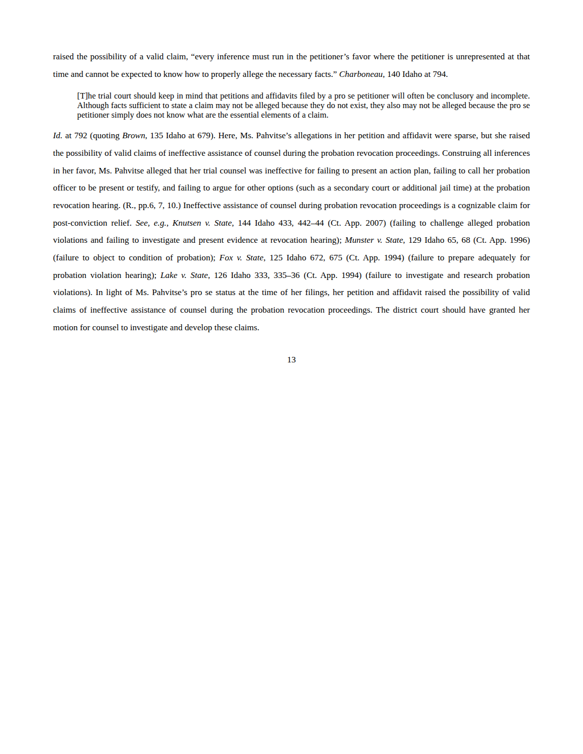raised the possibility of a valid claim, “every inference must run in the petitioner’s favor where the petitioner is unrepresented at that time and cannot be expected to know how to properly allege the necessary facts.” Charboneau, 140 Idaho at 794.
[T]he trial court should keep in mind that petitions and affidavits filed by a pro se petitioner will often be conclusory and incomplete. Although facts sufficient to state a claim may not be alleged because they do not exist, they also may not be alleged because the pro se petitioner simply does not know what are the essential elements of a claim.
Id. at 792 (quoting Brown, 135 Idaho at 679). Here, Ms. Pahvitse’s allegations in her petition and affidavit were sparse, but she raised the possibility of valid claims of ineffective assistance of counsel during the probation revocation proceedings. Construing all inferences in her favor, Ms. Pahvitse alleged that her trial counsel was ineffective for failing to present an action plan, failing to call her probation officer to be present or testify, and failing to argue for other options (such as a secondary court or additional jail time) at the probation revocation hearing. (R., pp.6, 7, 10.) Ineffective assistance of counsel during probation revocation proceedings is a cognizable claim for post-conviction relief. See, e.g., Knutsen v. State, 144 Idaho 433, 442–44 (Ct. App. 2007) (failing to challenge alleged probation violations and failing to investigate and present evidence at revocation hearing); Munster v. State, 129 Idaho 65, 68 (Ct. App. 1996) (failure to object to condition of probation); Fox v. State, 125 Idaho 672, 675 (Ct. App. 1994) (failure to prepare adequately for probation violation hearing); Lake v. State, 126 Idaho 333, 335–36 (Ct. App. 1994) (failure to investigate and research probation violations). In light of Ms. Pahvitse’s pro se status at the time of her filings, her petition and affidavit raised the possibility of valid claims of ineffective assistance of counsel during the probation revocation proceedings. The district court should have granted her motion for counsel to investigate and develop these claims.
13